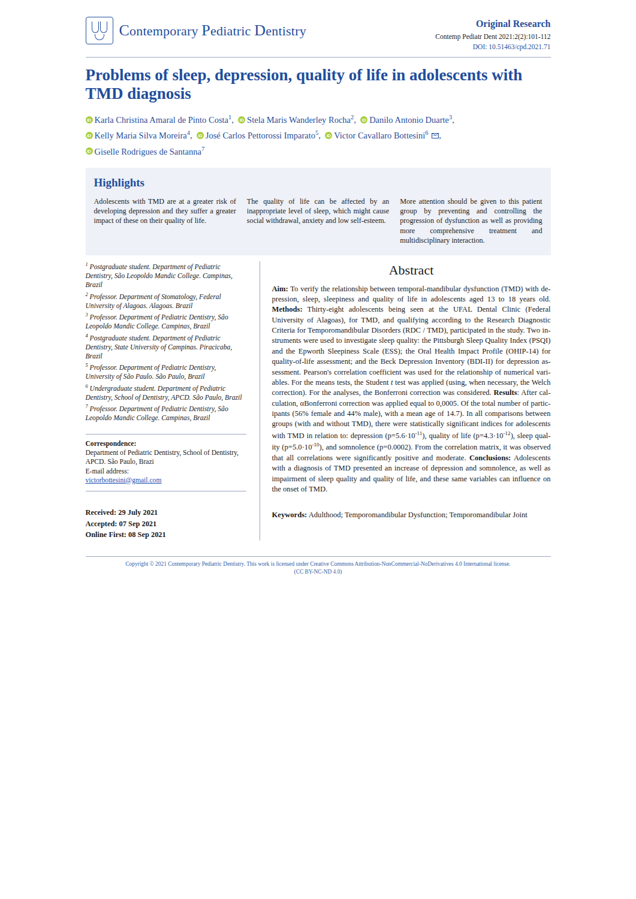Contemporary Pediatric Dentistry
Original Research
Contemp Pediatr Dent 2021:2(2):101-112
DOI: 10.51463/cpd.2021.71
Problems of sleep, depression, quality of life in adolescents with TMD diagnosis
Karla Christina Amaral de Pinto Costa1, Stela Maris Wanderley Rocha2, Danilo Antonio Duarte3,
Kelly Maria Silva Moreira4, José Carlos Pettorossi Imparato5, Victor Cavallaro Bottesini6 ,
Giselle Rodrigues de Santanna7
Highlights
Adolescents with TMD are at a greater risk of developing depression and they suffer a greater impact of these on their quality of life.
The quality of life can be affected by an inappropriate level of sleep, which might cause social withdrawal, anxiety and low self-esteem.
More attention should be given to this patient group by preventing and controlling the progression of dysfunction as well as providing more comprehensive treatment and multidisciplinary interaction.
1 Postgraduate student. Department of Pediatric Dentistry, São Leopoldo Mandic College. Campinas, Brazil
2 Professor. Department of Stomatology, Federal University of Alagoas. Alagoas. Brazil
3 Professor. Department of Pediatric Dentistry, São Leopoldo Mandic College. Campinas, Brazil
4 Postgraduate student. Department of Pediatric Dentistry, State University of Campinas. Piracicaba, Brazil
5 Professor. Department of Pediatric Dentistry, University of São Paulo. São Paulo, Brazil
6 Undergraduate student. Department of Pediatric Dentistry, School of Dentistry, APCD. São Paulo, Brazil
7 Professor. Department of Pediatric Dentistry, São Leopoldo Mandic College. Campinas, Brazil
Correspondence:
Department of Pediatric Dentistry, School of Dentistry, APCD. São Paulo, Brazi
E-mail address:
victorbottesini@gmail.com
Received: 29 July 2021
Accepted: 07 Sep 2021
Online First: 08 Sep 2021
Abstract
Aim: To verify the relationship between temporal-mandibular dysfunction (TMD) with depression, sleep, sleepiness and quality of life in adolescents aged 13 to 18 years old. Methods: Thirty-eight adolescents being seen at the UFAL Dental Clinic (Federal University of Alagoas), for TMD, and qualifying according to the Research Diagnostic Criteria for Temporomandibular Disorders (RDC / TMD), participated in the study. Two instruments were used to investigate sleep quality: the Pittsburgh Sleep Quality Index (PSQI) and the Epworth Sleepiness Scale (ESS); the Oral Health Impact Profile (OHIP-14) for quality-of-life assessment; and the Beck Depression Inventory (BDI-II) for depression assessment. Pearson's correlation coefficient was used for the relationship of numerical variables. For the means tests, the Student t test was applied (using, when necessary, the Welch correction). For the analyses, the Bonferroni correction was considered. Results: After calculation, αBonferroni correction was applied equal to 0,0005. Of the total number of participants (56% female and 44% male), with a mean age of 14.7). In all comparisons between groups (with and without TMD), there were statistically significant indices for adolescents with TMD in relation to: depression (p=5.6·10-11), quality of life (p=4.3·10-12), sleep quality (p=5.0·10-10), and somnolence (p=0.0002). From the correlation matrix, it was observed that all correlations were significantly positive and moderate. Conclusions: Adolescents with a diagnosis of TMD presented an increase of depression and somnolence, as well as impairment of sleep quality and quality of life, and these same variables can influence on the onset of TMD.
Keywords: Adulthood; Temporomandibular Dysfunction; Temporomandibular Joint
Copyright © 2021 Contemporary Pediatric Dentistry. This work is licensed under Creative Commons Attribution-NonCommercial-NoDerivatives 4.0 International license.
(CC BY-NC-ND 4.0)